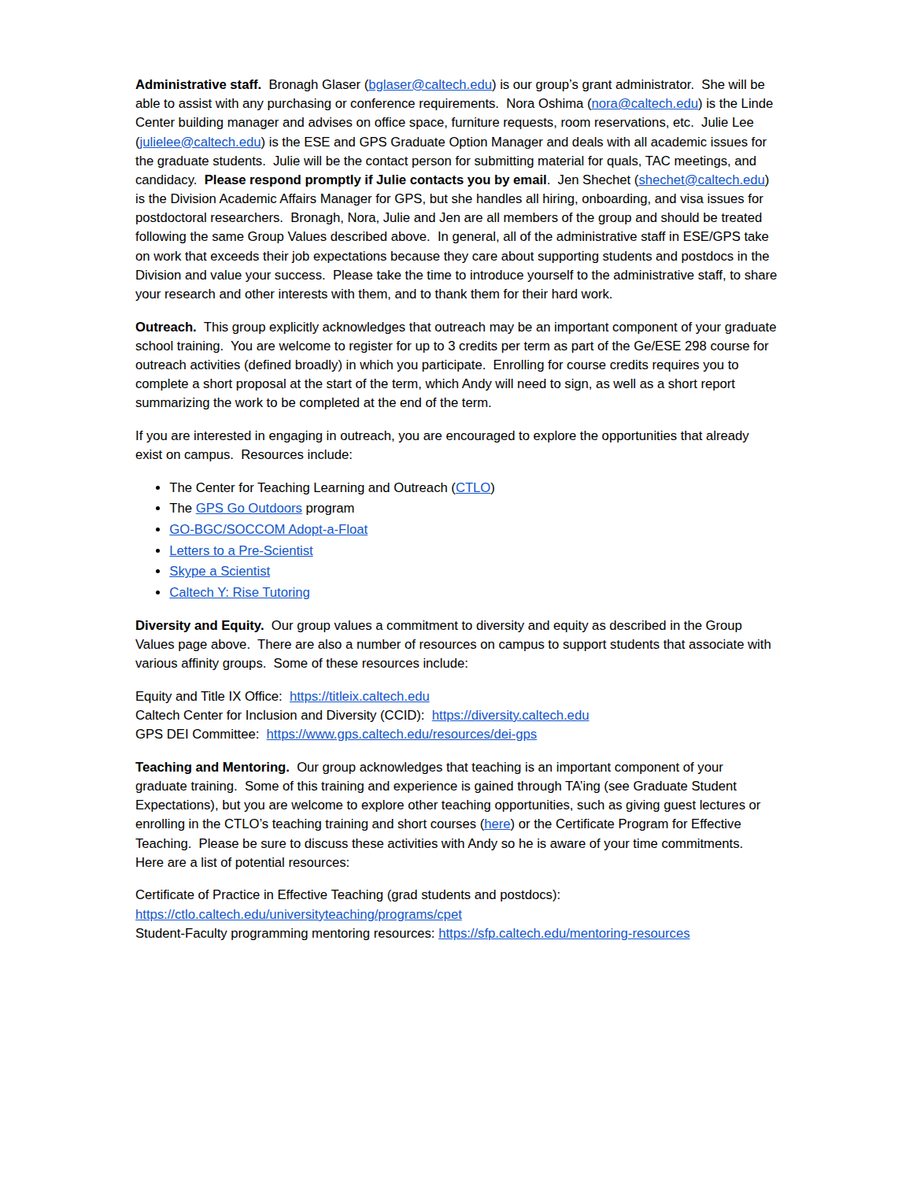Administrative staff. Bronagh Glaser (bglaser@caltech.edu) is our group’s grant administrator. She will be able to assist with any purchasing or conference requirements. Nora Oshima (nora@caltech.edu) is the Linde Center building manager and advises on office space, furniture requests, room reservations, etc. Julie Lee (julielee@caltech.edu) is the ESE and GPS Graduate Option Manager and deals with all academic issues for the graduate students. Julie will be the contact person for submitting material for quals, TAC meetings, and candidacy. Please respond promptly if Julie contacts you by email. Jen Shechet (shechet@caltech.edu) is the Division Academic Affairs Manager for GPS, but she handles all hiring, onboarding, and visa issues for postdoctoral researchers. Bronagh, Nora, Julie and Jen are all members of the group and should be treated following the same Group Values described above. In general, all of the administrative staff in ESE/GPS take on work that exceeds their job expectations because they care about supporting students and postdocs in the Division and value your success. Please take the time to introduce yourself to the administrative staff, to share your research and other interests with them, and to thank them for their hard work.
Outreach. This group explicitly acknowledges that outreach may be an important component of your graduate school training. You are welcome to register for up to 3 credits per term as part of the Ge/ESE 298 course for outreach activities (defined broadly) in which you participate. Enrolling for course credits requires you to complete a short proposal at the start of the term, which Andy will need to sign, as well as a short report summarizing the work to be completed at the end of the term.
If you are interested in engaging in outreach, you are encouraged to explore the opportunities that already exist on campus. Resources include:
The Center for Teaching Learning and Outreach (CTLO)
The GPS Go Outdoors program
GO-BGC/SOCCOM Adopt-a-Float
Letters to a Pre-Scientist
Skype a Scientist
Caltech Y: Rise Tutoring
Diversity and Equity. Our group values a commitment to diversity and equity as described in the Group Values page above. There are also a number of resources on campus to support students that associate with various affinity groups. Some of these resources include:
Equity and Title IX Office: https://titleix.caltech.edu
Caltech Center for Inclusion and Diversity (CCID): https://diversity.caltech.edu
GPS DEI Committee: https://www.gps.caltech.edu/resources/dei-gps
Teaching and Mentoring. Our group acknowledges that teaching is an important component of your graduate training. Some of this training and experience is gained through TA’ing (see Graduate Student Expectations), but you are welcome to explore other teaching opportunities, such as giving guest lectures or enrolling in the CTLO’s teaching training and short courses (here) or the Certificate Program for Effective Teaching. Please be sure to discuss these activities with Andy so he is aware of your time commitments. Here are a list of potential resources:
Certificate of Practice in Effective Teaching (grad students and postdocs):
https://ctlo.caltech.edu/universityteaching/programs/cpet
Student-Faculty programming mentoring resources: https://sfp.caltech.edu/mentoring-resources